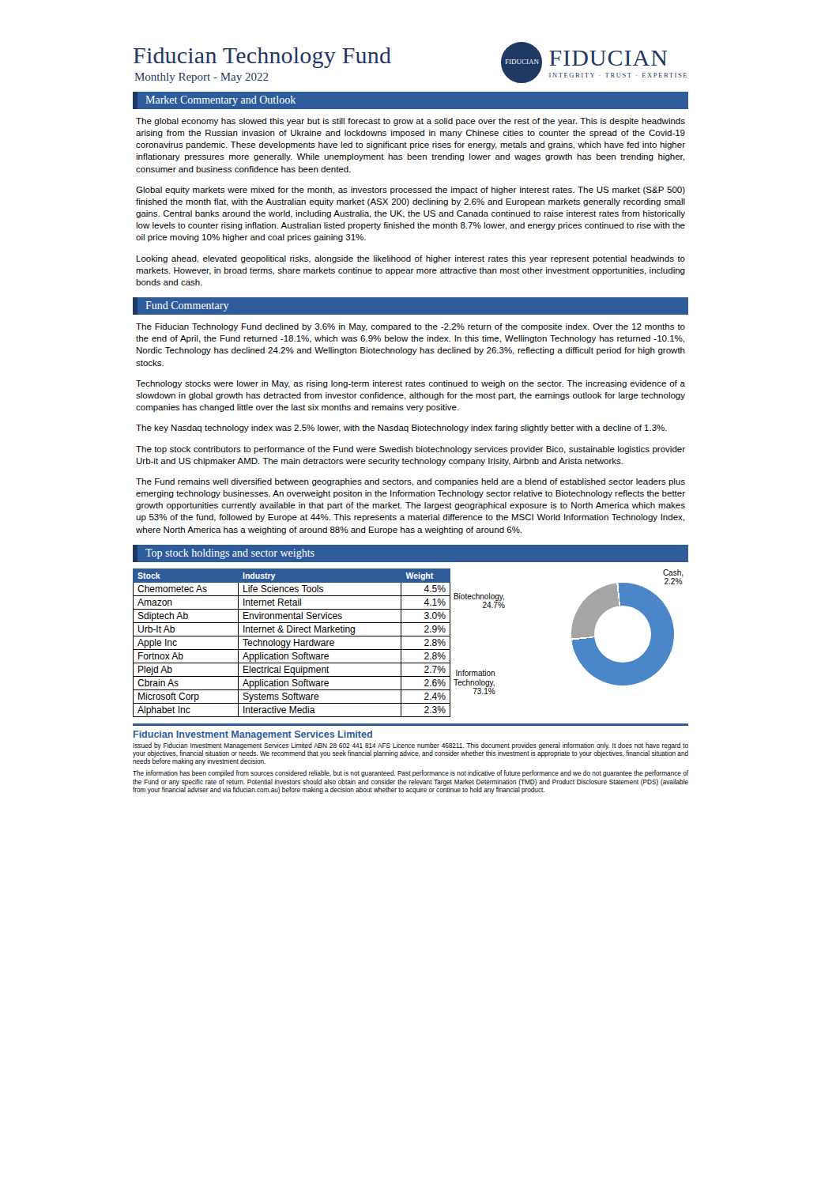Fiducian Technology Fund
Monthly Report - May 2022
FIDUCIAN
FIDUCIAN INTEGRITY · TRUST · EXPERTISE
Market Commentary and Outlook
The global economy has slowed this year but is still forecast to grow at a solid pace over the rest of the year. This is despite headwinds arising from the Russian invasion of Ukraine and lockdowns imposed in many Chinese cities to counter the spread of the Covid-19 coronavirus pandemic. These developments have led to significant price rises for energy, metals and grains, which have fed into higher inflationary pressures more generally. While unemployment has been trending lower and wages growth has been trending higher, consumer and business confidence has been dented.
Global equity markets were mixed for the month, as investors processed the impact of higher interest rates. The US market (S&P 500) finished the month flat, with the Australian equity market (ASX 200) declining by 2.6% and European markets generally recording small gains. Central banks around the world, including Australia, the UK, the US and Canada continued to raise interest rates from historically low levels to counter rising inflation. Australian listed property finished the month 8.7% lower, and energy prices continued to rise with the oil price moving 10% higher and coal prices gaining 31%.
Looking ahead, elevated geopolitical risks, alongside the likelihood of higher interest rates this year represent potential headwinds to markets. However, in broad terms, share markets continue to appear more attractive than most other investment opportunities, including bonds and cash.
Fund Commentary
The Fiducian Technology Fund declined by 3.6% in May, compared to the -2.2% return of the composite index. Over the 12 months to the end of April, the Fund returned -18.1%, which was 6.9% below the index. In this time, Wellington Technology has returned -10.1%, Nordic Technology has declined 24.2% and Wellington Biotechnology has declined by 26.3%, reflecting a difficult period for high growth stocks.
Technology stocks were lower in May, as rising long-term interest rates continued to weigh on the sector. The increasing evidence of a slowdown in global growth has detracted from investor confidence, although for the most part, the earnings outlook for large technology companies has changed little over the last six months and remains very positive.
The key Nasdaq technology index was 2.5% lower, with the Nasdaq Biotechnology index faring slightly better with a decline of 1.3%.
The top stock contributors to performance of the Fund were Swedish biotechnology services provider Bico, sustainable logistics provider Urb-it and US chipmaker AMD. The main detractors were security technology company Irisity, Airbnb and Arista networks.
The Fund remains well diversified between geographies and sectors, and companies held are a blend of established sector leaders plus emerging technology businesses. An overweight positon in the Information Technology sector relative to Biotechnology reflects the better growth opportunities currently available in that part of the market. The largest geographical exposure is to North America which makes up 53% of the fund, followed by Europe at 44%. This represents a material difference to the MSCI World Information Technology Index, where North America has a weighting of around 88% and Europe has a weighting of around 6%.
Top stock holdings and sector weights
| Stock | Industry | Weight |
| --- | --- | --- |
| Chemometec As | Life Sciences Tools | 4.5% |
| Amazon | Internet Retail | 4.1% |
| Sdiptech Ab | Environmental Services | 3.0% |
| Urb-It Ab | Internet & Direct Marketing | 2.9% |
| Apple Inc | Technology Hardware | 2.8% |
| Fortnox Ab | Application Software | 2.8% |
| Plejd Ab | Electrical Equipment | 2.7% |
| Cbrain As | Application Software | 2.6% |
| Microsoft Corp | Systems Software | 2.4% |
| Alphabet Inc | Interactive Media | 2.3% |
Cash,
2.2%
Biotechnology,
24.7%
Information
Technology,
73.1%
Fiducian Investment Management Services Limited
Issued by Fiducian Investment Management Services Limited ABN 28 602 441 814 AFS Licence number 468211. This document provides general information only. It does not have regard to your objectives, financial situation or needs. We recommend that you seek financial planning advice, and consider whether this investment is appropriate to your objectives, financial situation and needs before making any investment decision.
The information has been compiled from sources considered reliable, but is not guaranteed. Past performance is not indicative of future performance and we do not guarantee the performance of the Fund or any specific rate of return. Potential investors should also obtain and consider the relevant Target Market Determination (TMD) and Product Disclosure Statement (PDS) (available from your financial adviser and via fiducian.com.au) before making a decision about whether to acquire or continue to hold any financial product.